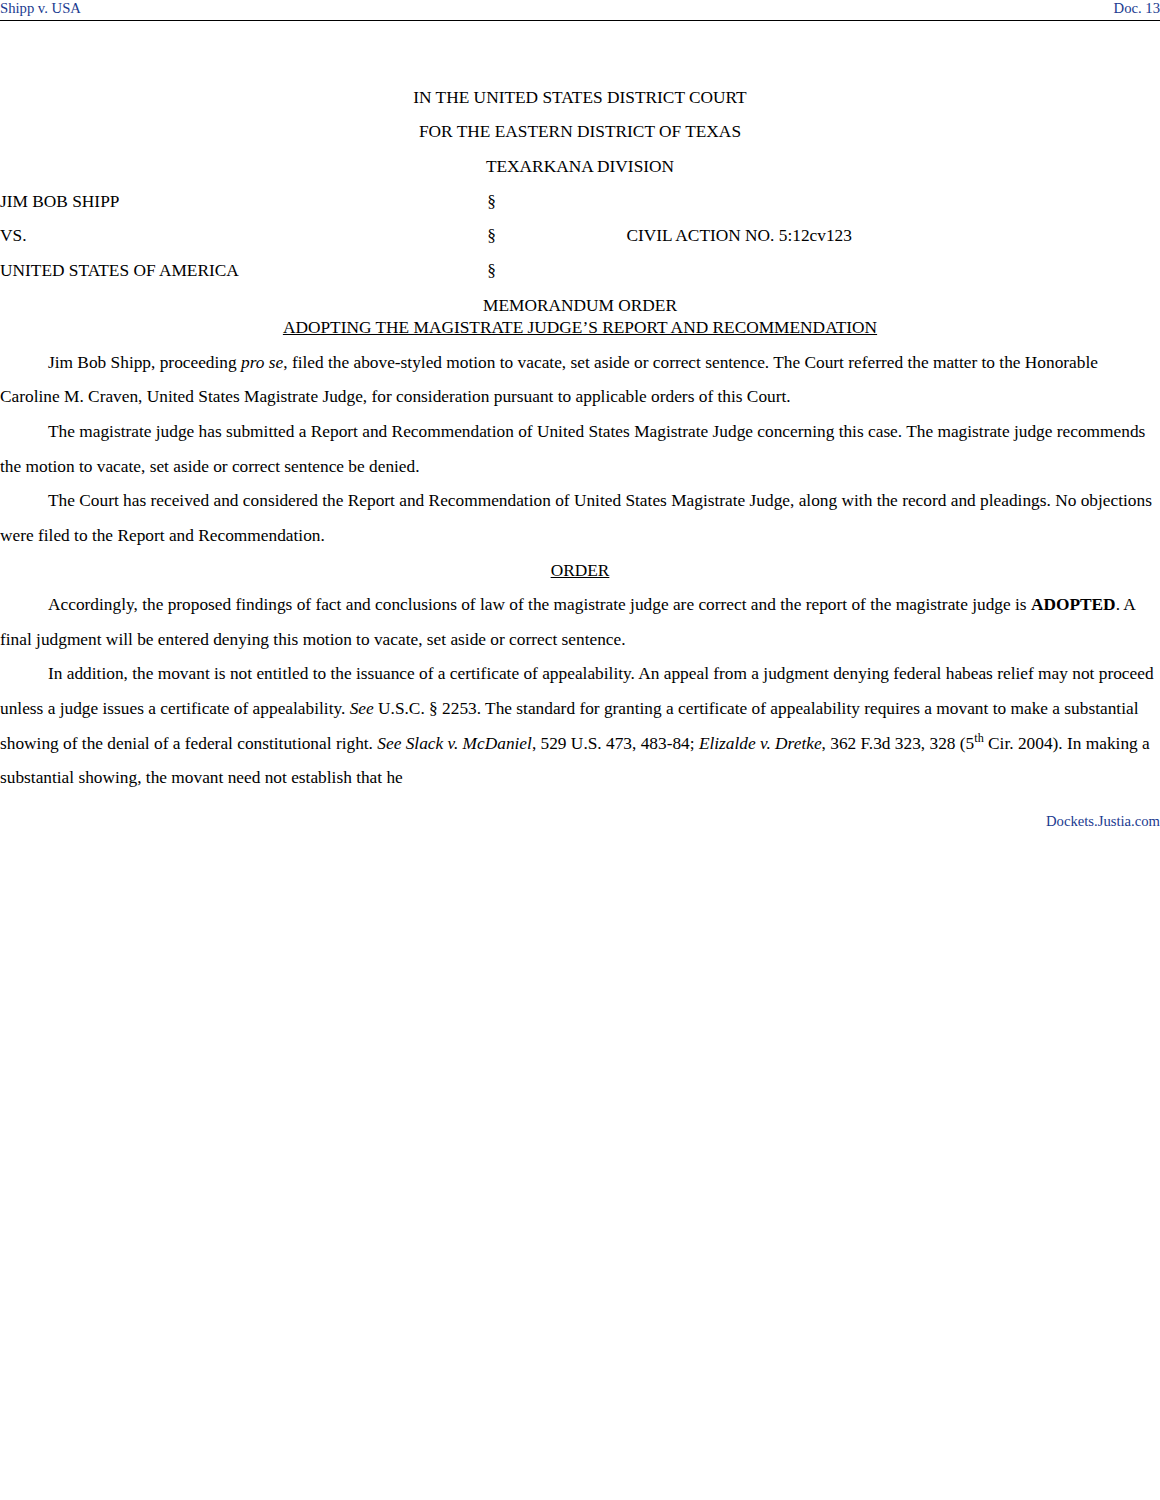Shipp v. USA Doc. 13
IN THE UNITED STATES DISTRICT COURT
FOR THE EASTERN DISTRICT OF TEXAS
TEXARKANA DIVISION
| JIM BOB SHIPP | § | |
| VS. | § | CIVIL ACTION NO. 5:12cv123 |
| UNITED STATES OF AMERICA | § | |
MEMORANDUM ORDER ADOPTING THE MAGISTRATE JUDGE’S REPORT AND RECOMMENDATION
Jim Bob Shipp, proceeding pro se, filed the above-styled motion to vacate, set aside or correct sentence. The Court referred the matter to the Honorable Caroline M. Craven, United States Magistrate Judge, for consideration pursuant to applicable orders of this Court.
The magistrate judge has submitted a Report and Recommendation of United States Magistrate Judge concerning this case. The magistrate judge recommends the motion to vacate, set aside or correct sentence be denied.
The Court has received and considered the Report and Recommendation of United States Magistrate Judge, along with the record and pleadings. No objections were filed to the Report and Recommendation.
ORDER
Accordingly, the proposed findings of fact and conclusions of law of the magistrate judge are correct and the report of the magistrate judge is ADOPTED. A final judgment will be entered denying this motion to vacate, set aside or correct sentence.
In addition, the movant is not entitled to the issuance of a certificate of appealability. An appeal from a judgment denying federal habeas relief may not proceed unless a judge issues a certificate of appealability. See U.S.C. § 2253. The standard for granting a certificate of appealability requires a movant to make a substantial showing of the denial of a federal constitutional right. See Slack v. McDaniel, 529 U.S. 473, 483-84; Elizalde v. Dretke, 362 F.3d 323, 328 (5th Cir. 2004). In making a substantial showing, the movant need not establish that he
Dockets.Justia.com